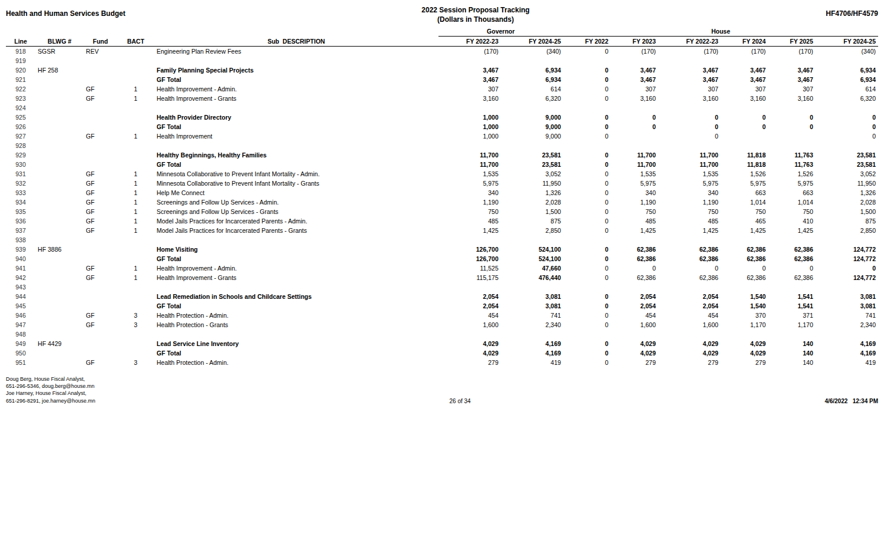Health and Human Services Budget
2022 Session Proposal Tracking
(Dollars in Thousands)
HF4706/HF4579
| | Governor | House |
| --- | --- | --- |
| Line | BLWG # | Fund | BACT | Sub DESCRIPTION | FY 2022-23 | FY 2024-25 | FY 2022 | FY 2023 | FY 2022-23 | FY 2024 | FY 2025 | FY 2024-25 |
| 918 | SGSR | REV | | Engineering Plan Review Fees | (170) | (340) | 0 | (170) | (170) | (170) | (170) | (340) |
| 919 | | | | | | | | | | | | |
| 920 | HF 258 | | | Family Planning Special Projects | 3,467 | 6,934 | 0 | 3,467 | 3,467 | 3,467 | 3,467 | 6,934 |
| 921 | | | | GF Total | 3,467 | 6,934 | 0 | 3,467 | 3,467 | 3,467 | 3,467 | 6,934 |
| 922 | | GF | 1 | Health Improvement - Admin. | 307 | 614 | 0 | 307 | 307 | 307 | 307 | 614 |
| 923 | | GF | 1 | Health Improvement - Grants | 3,160 | 6,320 | 0 | 3,160 | 3,160 | 3,160 | 3,160 | 6,320 |
| 924 | | | | | | | | | | | | |
| 925 | | | | Health Provider Directory | 1,000 | 9,000 | 0 | 0 | 0 | 0 | 0 | 0 |
| 926 | | | | GF Total | 1,000 | 9,000 | 0 | 0 | 0 | 0 | 0 | 0 |
| 927 | | GF | 1 | Health Improvement | 1,000 | 9,000 | 0 | | 0 | | | 0 |
| 928 | | | | | | | | | | | | |
| 929 | | | | Healthy Beginnings, Healthy Families | 11,700 | 23,581 | 0 | 11,700 | 11,700 | 11,818 | 11,763 | 23,581 |
| 930 | | | | GF Total | 11,700 | 23,581 | 0 | 11,700 | 11,700 | 11,818 | 11,763 | 23,581 |
| 931 | | GF | 1 | Minnesota Collaborative to Prevent Infant Mortality - Admin. | 1,535 | 3,052 | 0 | 1,535 | 1,535 | 1,526 | 1,526 | 3,052 |
| 932 | | GF | 1 | Minnesota Collaborative to Prevent Infant Mortality - Grants | 5,975 | 11,950 | 0 | 5,975 | 5,975 | 5,975 | 5,975 | 11,950 |
| 933 | | GF | 1 | Help Me Connect | 340 | 1,326 | 0 | 340 | 340 | 663 | 663 | 1,326 |
| 934 | | GF | 1 | Screenings and Follow Up Services - Admin. | 1,190 | 2,028 | 0 | 1,190 | 1,190 | 1,014 | 1,014 | 2,028 |
| 935 | | GF | 1 | Screenings and Follow Up Services - Grants | 750 | 1,500 | 0 | 750 | 750 | 750 | 750 | 1,500 |
| 936 | | GF | 1 | Model Jails Practices for Incarcerated Parents - Admin. | 485 | 875 | 0 | 485 | 485 | 465 | 410 | 875 |
| 937 | | GF | 1 | Model Jails Practices for Incarcerated Parents - Grants | 1,425 | 2,850 | 0 | 1,425 | 1,425 | 1,425 | 1,425 | 2,850 |
| 938 | | | | | | | | | | | | |
| 939 | HF 3886 | | | Home Visiting | 126,700 | 524,100 | 0 | 62,386 | 62,386 | 62,386 | 62,386 | 124,772 |
| 940 | | | | GF Total | 126,700 | 524,100 | 0 | 62,386 | 62,386 | 62,386 | 62,386 | 124,772 |
| 941 | | GF | 1 | Health Improvement - Admin. | 11,525 | 47,660 | 0 | 0 | 0 | 0 | 0 | 0 |
| 942 | | GF | 1 | Health Improvement - Grants | 115,175 | 476,440 | 0 | 62,386 | 62,386 | 62,386 | 62,386 | 124,772 |
| 943 | | | | | | | | | | | | |
| 944 | | | | Lead Remediation in Schools and Childcare Settings | 2,054 | 3,081 | 0 | 2,054 | 2,054 | 1,540 | 1,541 | 3,081 |
| 945 | | | | GF Total | 2,054 | 3,081 | 0 | 2,054 | 2,054 | 1,540 | 1,541 | 3,081 |
| 946 | | GF | 3 | Health Protection - Admin. | 454 | 741 | 0 | 454 | 454 | 370 | 371 | 741 |
| 947 | | GF | 3 | Health Protection - Grants | 1,600 | 2,340 | 0 | 1,600 | 1,600 | 1,170 | 1,170 | 2,340 |
| 948 | | | | | | | | | | | | |
| 949 | HF 4429 | | | Lead Service Line Inventory | 4,029 | 4,169 | 0 | 4,029 | 4,029 | 4,029 | 140 | 4,169 |
| 950 | | | | GF Total | 4,029 | 4,169 | 0 | 4,029 | 4,029 | 4,029 | 140 | 4,169 |
| 951 | | GF | 3 | Health Protection - Admin. | 279 | 419 | 0 | 279 | 279 | 279 | 140 | 419 |
Doug Berg, House Fiscal Analyst,
651-296-5346, doug.berg@house.mn
Joe Harney, House Fiscal Analyst,
651-296-8291, joe.harney@house.mn
26 of 34
4/6/2022 12:34 PM